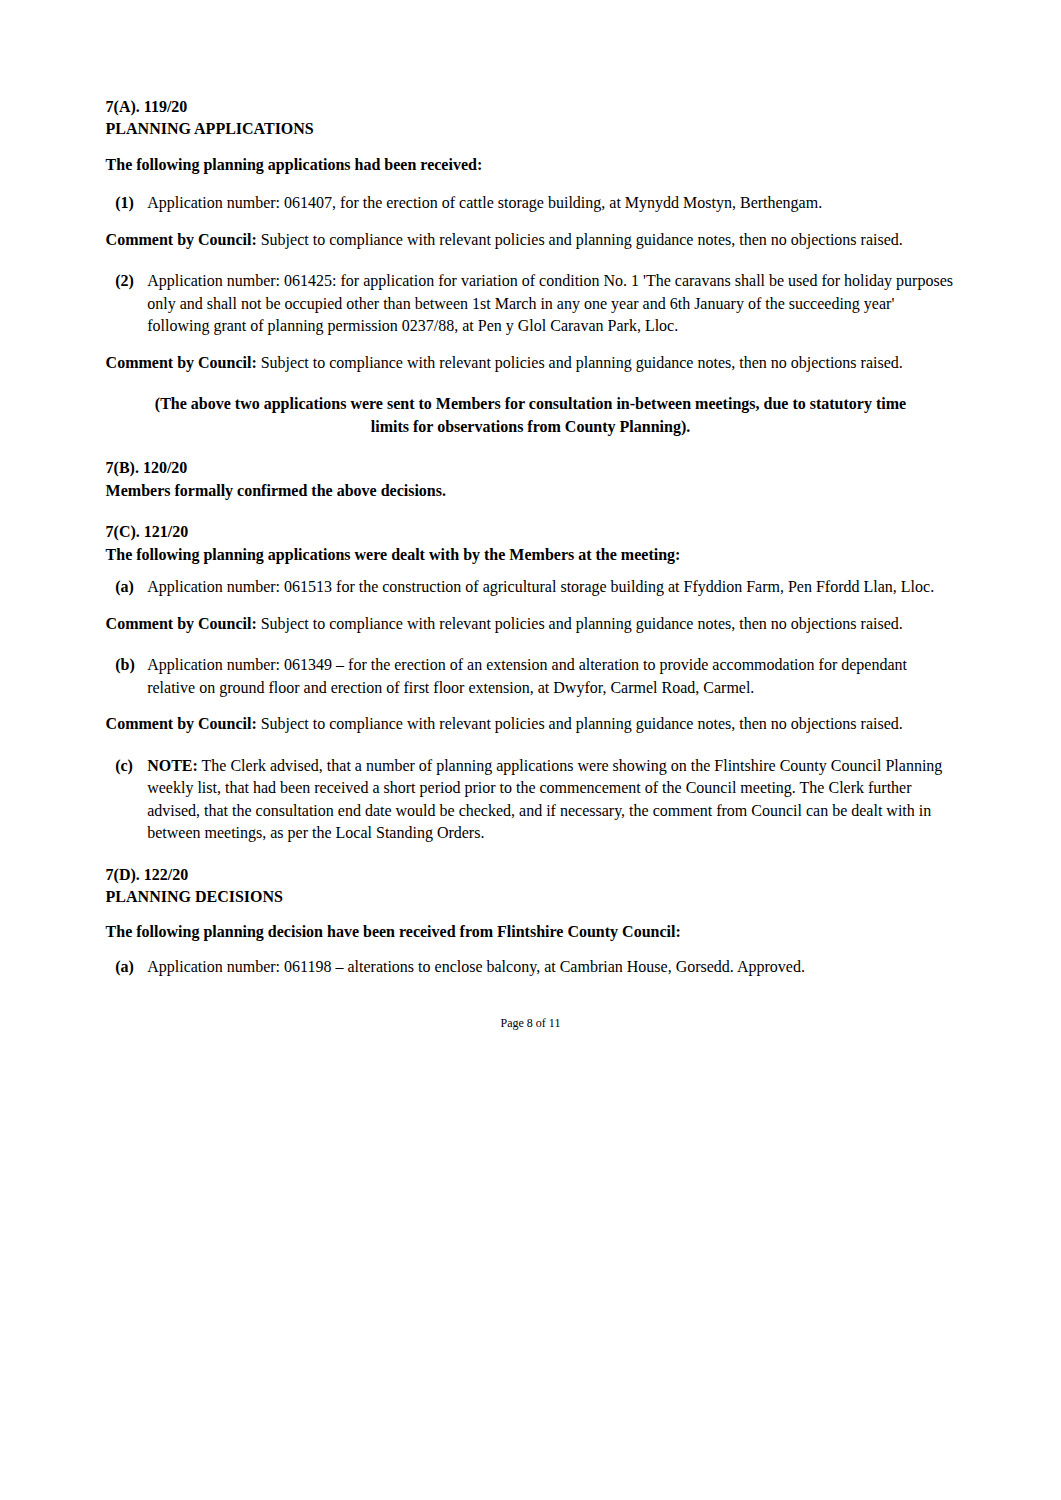7(A). 119/20 PLANNING APPLICATIONS
The following planning applications had been received:
(1) Application number: 061407, for the erection of cattle storage building, at Mynydd Mostyn, Berthengam.
Comment by Council: Subject to compliance with relevant policies and planning guidance notes, then no objections raised.
(2) Application number: 061425: for application for variation of condition No. 1 'The caravans shall be used for holiday purposes only and shall not be occupied other than between 1st March in any one year and 6th January of the succeeding year' following grant of planning permission 0237/88, at Pen y Glol Caravan Park, Lloc.
Comment by Council: Subject to compliance with relevant policies and planning guidance notes, then no objections raised.
(The above two applications were sent to Members for consultation in-between meetings, due to statutory time limits for observations from County Planning).
7(B). 120/20 Members formally confirmed the above decisions.
7(C). 121/20 The following planning applications were dealt with by the Members at the meeting:
(a) Application number: 061513 for the construction of agricultural storage building at Ffyddion Farm, Pen Ffordd Llan, Lloc.
Comment by Council: Subject to compliance with relevant policies and planning guidance notes, then no objections raised.
(b) Application number: 061349 – for the erection of an extension and alteration to provide accommodation for dependant relative on ground floor and erection of first floor extension, at Dwyfor, Carmel Road, Carmel.
Comment by Council: Subject to compliance with relevant policies and planning guidance notes, then no objections raised.
(c) NOTE: The Clerk advised, that a number of planning applications were showing on the Flintshire County Council Planning weekly list, that had been received a short period prior to the commencement of the Council meeting. The Clerk further advised, that the consultation end date would be checked, and if necessary, the comment from Council can be dealt with in between meetings, as per the Local Standing Orders.
7(D). 122/20 PLANNING DECISIONS
The following planning decision have been received from Flintshire County Council:
(a) Application number: 061198 – alterations to enclose balcony, at Cambrian House, Gorsedd. Approved.
Page 8 of 11